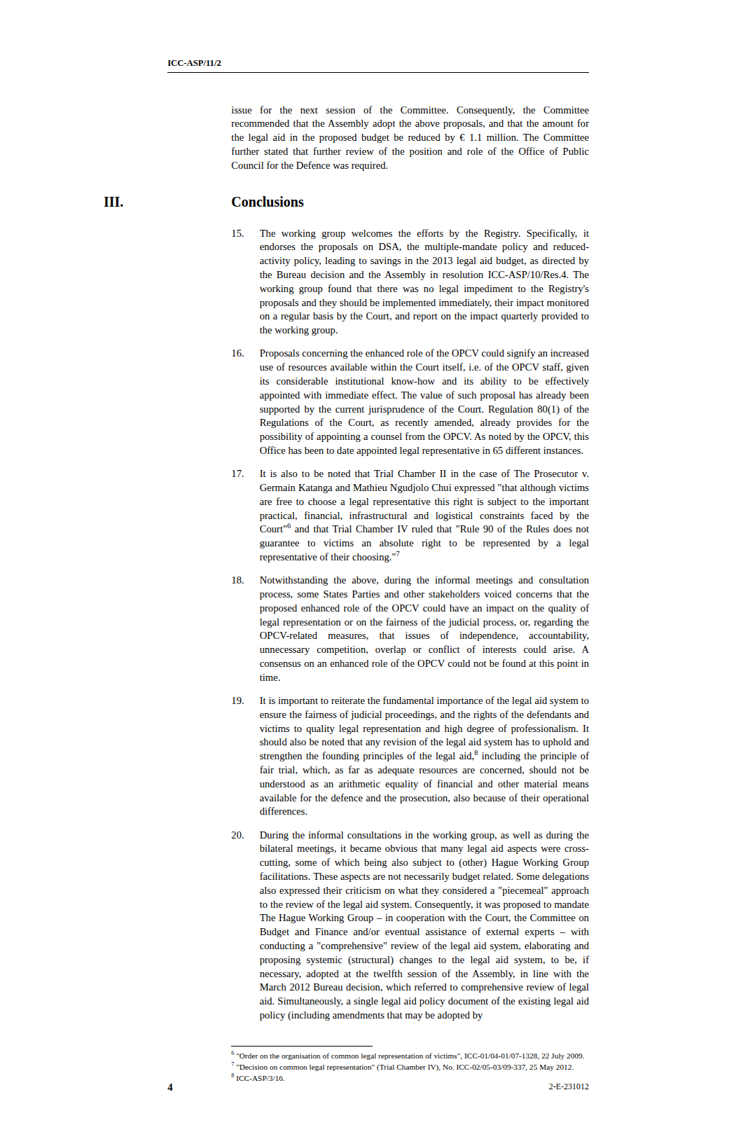ICC-ASP/11/2
issue for the next session of the Committee. Consequently, the Committee recommended that the Assembly adopt the above proposals, and that the amount for the legal aid in the proposed budget be reduced by € 1.1 million. The Committee further stated that further review of the position and role of the Office of Public Council for the Defence was required.
III. Conclusions
15. The working group welcomes the efforts by the Registry. Specifically, it endorses the proposals on DSA, the multiple-mandate policy and reduced-activity policy, leading to savings in the 2013 legal aid budget, as directed by the Bureau decision and the Assembly in resolution ICC-ASP/10/Res.4. The working group found that there was no legal impediment to the Registry's proposals and they should be implemented immediately, their impact monitored on a regular basis by the Court, and report on the impact quarterly provided to the working group.
16. Proposals concerning the enhanced role of the OPCV could signify an increased use of resources available within the Court itself, i.e. of the OPCV staff, given its considerable institutional know-how and its ability to be effectively appointed with immediate effect. The value of such proposal has already been supported by the current jurisprudence of the Court. Regulation 80(1) of the Regulations of the Court, as recently amended, already provides for the possibility of appointing a counsel from the OPCV. As noted by the OPCV, this Office has been to date appointed legal representative in 65 different instances.
17. It is also to be noted that Trial Chamber II in the case of The Prosecutor v. Germain Katanga and Mathieu Ngudjolo Chui expressed "that although victims are free to choose a legal representative this right is subject to the important practical, financial, infrastructural and logistical constraints faced by the Court"6 and that Trial Chamber IV ruled that "Rule 90 of the Rules does not guarantee to victims an absolute right to be represented by a legal representative of their choosing."7
18. Notwithstanding the above, during the informal meetings and consultation process, some States Parties and other stakeholders voiced concerns that the proposed enhanced role of the OPCV could have an impact on the quality of legal representation or on the fairness of the judicial process, or, regarding the OPCV-related measures, that issues of independence, accountability, unnecessary competition, overlap or conflict of interests could arise. A consensus on an enhanced role of the OPCV could not be found at this point in time.
19. It is important to reiterate the fundamental importance of the legal aid system to ensure the fairness of judicial proceedings, and the rights of the defendants and victims to quality legal representation and high degree of professionalism. It should also be noted that any revision of the legal aid system has to uphold and strengthen the founding principles of the legal aid,8 including the principle of fair trial, which, as far as adequate resources are concerned, should not be understood as an arithmetic equality of financial and other material means available for the defence and the prosecution, also because of their operational differences.
20. During the informal consultations in the working group, as well as during the bilateral meetings, it became obvious that many legal aid aspects were cross-cutting, some of which being also subject to (other) Hague Working Group facilitations. These aspects are not necessarily budget related. Some delegations also expressed their criticism on what they considered a "piecemeal" approach to the review of the legal aid system. Consequently, it was proposed to mandate The Hague Working Group – in cooperation with the Court, the Committee on Budget and Finance and/or eventual assistance of external experts – with conducting a "comprehensive" review of the legal aid system, elaborating and proposing systemic (structural) changes to the legal aid system, to be, if necessary, adopted at the twelfth session of the Assembly, in line with the March 2012 Bureau decision, which referred to comprehensive review of legal aid. Simultaneously, a single legal aid policy document of the existing legal aid policy (including amendments that may be adopted by
6 "Order on the organisation of common legal representation of victims", ICC-01/04-01/07-1328, 22 July 2009.
7 "Decision on common legal representation" (Trial Chamber IV), No. ICC-02/05-03/09-337, 25 May 2012.
8 ICC-ASP/3/16.
4 2-E-231012